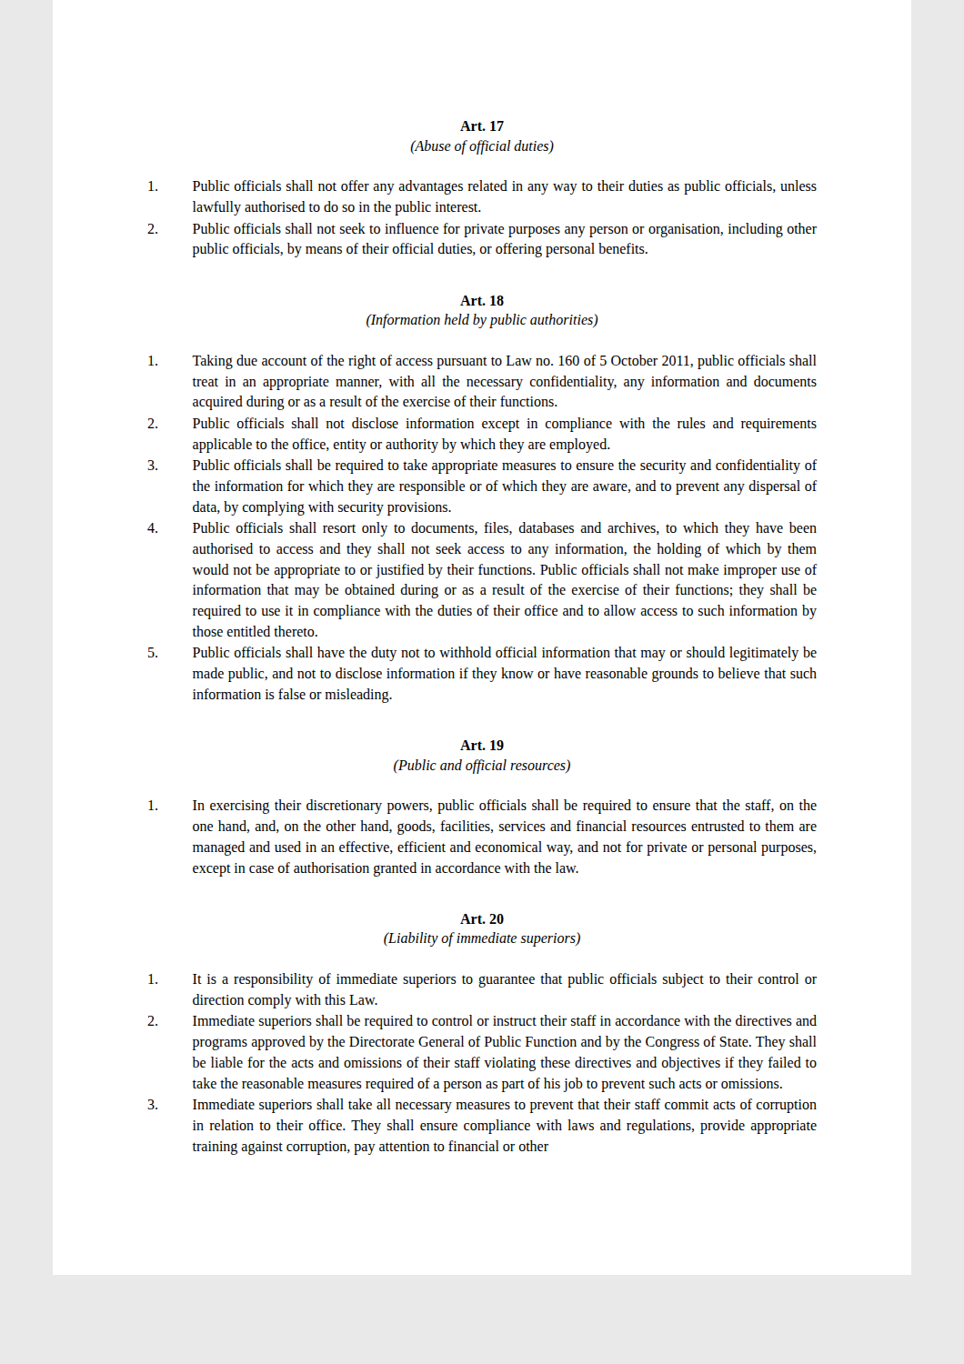Art. 17(Abuse of official duties)
Public officials shall not offer any advantages related in any way to their duties as public officials, unless lawfully authorised to do so in the public interest.
Public officials shall not seek to influence for private purposes any person or organisation, including other public officials, by means of their official duties, or offering personal benefits.
Art. 18(Information held by public authorities)
Taking due account of the right of access pursuant to Law no. 160 of 5 October 2011, public officials shall treat in an appropriate manner, with all the necessary confidentiality, any information and documents acquired during or as a result of the exercise of their functions.
Public officials shall not disclose information except in compliance with the rules and requirements applicable to the office, entity or authority by which they are employed.
Public officials shall be required to take appropriate measures to ensure the security and confidentiality of the information for which they are responsible or of which they are aware, and to prevent any dispersal of data, by complying with security provisions.
Public officials shall resort only to documents, files, databases and archives, to which they have been authorised to access and they shall not seek access to any information, the holding of which by them would not be appropriate to or justified by their functions. Public officials shall not make improper use of information that may be obtained during or as a result of the exercise of their functions; they shall be required to use it in compliance with the duties of their office and to allow access to such information by those entitled thereto.
Public officials shall have the duty not to withhold official information that may or should legitimately be made public, and not to disclose information if they know or have reasonable grounds to believe that such information is false or misleading.
Art. 19(Public and official resources)
In exercising their discretionary powers, public officials shall be required to ensure that the staff, on the one hand, and, on the other hand, goods, facilities, services and financial resources entrusted to them are managed and used in an effective, efficient and economical way, and not for private or personal purposes, except in case of authorisation granted in accordance with the law.
Art. 20(Liability of immediate superiors)
It is a responsibility of immediate superiors to guarantee that public officials subject to their control or direction comply with this Law.
Immediate superiors shall be required to control or instruct their staff in accordance with the directives and programs approved by the Directorate General of Public Function and by the Congress of State. They shall be liable for the acts and omissions of their staff violating these directives and objectives if they failed to take the reasonable measures required of a person as part of his job to prevent such acts or omissions.
Immediate superiors shall take all necessary measures to prevent that their staff commit acts of corruption in relation to their office. They shall ensure compliance with laws and regulations, provide appropriate training against corruption, pay attention to financial or other